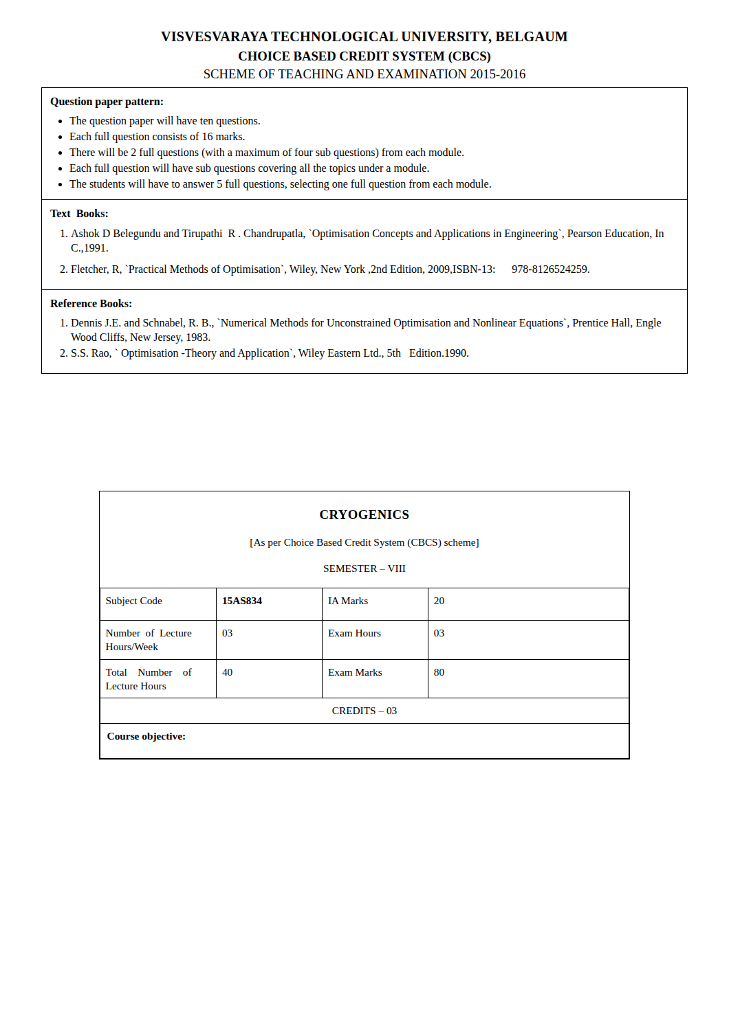VISVESVARAYA TECHNOLOGICAL UNIVERSITY, BELGAUM
CHOICE BASED CREDIT SYSTEM (CBCS)
SCHEME OF TEACHING AND EXAMINATION 2015-2016
Question paper pattern:
The question paper will have ten questions.
Each full question consists of 16 marks.
There will be 2 full questions (with a maximum of four sub questions) from each module.
Each full question will have sub questions covering all the topics under a module.
The students will have to answer 5 full questions, selecting one full question from each module.
Text Books:
Ashok D Belegundu and Tirupathi R . Chandrupatla, `Optimisation Concepts and Applications in Engineering`, Pearson Education, In C.,1991.
Fletcher, R, `Practical Methods of Optimisation`, Wiley, New York ,2nd Edition, 2009,ISBN-13: 978-8126524259.
Reference Books:
Dennis J.E. and Schnabel, R. B., `Numerical Methods for Unconstrained Optimisation and Nonlinear Equations`, Prentice Hall, Engle Wood Cliffs, New Jersey, 1983.
S.S. Rao, ` Optimisation -Theory and Application`, Wiley Eastern Ltd., 5th Edition.1990.
CRYOGENICS
[As per Choice Based Credit System (CBCS) scheme]
SEMESTER – VIII
| Subject Code | 15AS834 | IA Marks | 20 |
| Number of Lecture Hours/Week | 03 | Exam Hours | 03 |
| Total Number of Lecture Hours | 40 | Exam Marks | 80 |
CREDITS – 03
Course objective: